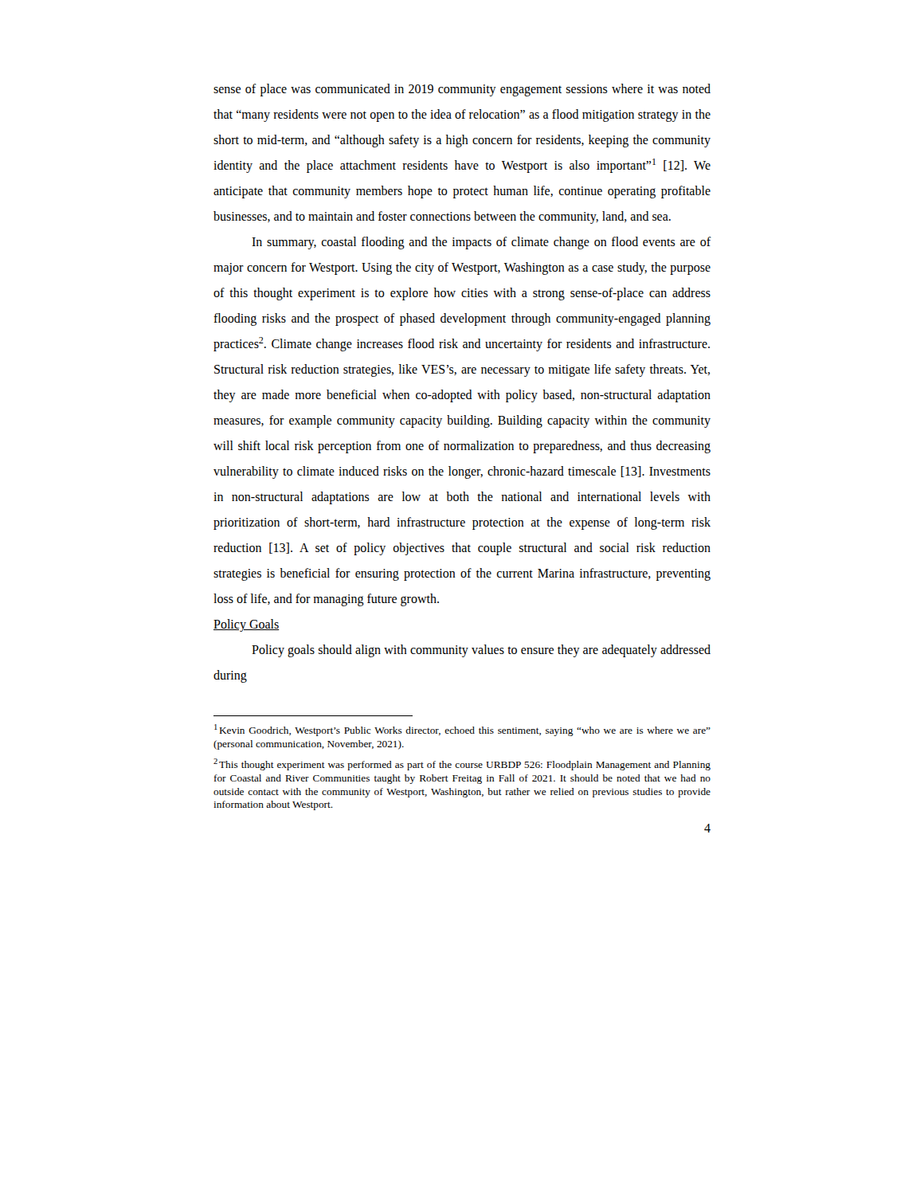sense of place was communicated in 2019 community engagement sessions where it was noted that “many residents were not open to the idea of relocation” as a flood mitigation strategy in the short to mid-term, and “although safety is a high concern for residents, keeping the community identity and the place attachment residents have to Westport is also important”1 [12]. We anticipate that community members hope to protect human life, continue operating profitable businesses, and to maintain and foster connections between the community, land, and sea.
In summary, coastal flooding and the impacts of climate change on flood events are of major concern for Westport. Using the city of Westport, Washington as a case study, the purpose of this thought experiment is to explore how cities with a strong sense-of-place can address flooding risks and the prospect of phased development through community-engaged planning practices2. Climate change increases flood risk and uncertainty for residents and infrastructure. Structural risk reduction strategies, like VES’s, are necessary to mitigate life safety threats. Yet, they are made more beneficial when co-adopted with policy based, non-structural adaptation measures, for example community capacity building. Building capacity within the community will shift local risk perception from one of normalization to preparedness, and thus decreasing vulnerability to climate induced risks on the longer, chronic-hazard timescale [13]. Investments in non-structural adaptations are low at both the national and international levels with prioritization of short-term, hard infrastructure protection at the expense of long-term risk reduction [13]. A set of policy objectives that couple structural and social risk reduction strategies is beneficial for ensuring protection of the current Marina infrastructure, preventing loss of life, and for managing future growth.
Policy Goals
Policy goals should align with community values to ensure they are adequately addressed during
1 Kevin Goodrich, Westport’s Public Works director, echoed this sentiment, saying “who we are is where we are” (personal communication, November, 2021).
2 This thought experiment was performed as part of the course URBDP 526: Floodplain Management and Planning for Coastal and River Communities taught by Robert Freitag in Fall of 2021. It should be noted that we had no outside contact with the community of Westport, Washington, but rather we relied on previous studies to provide information about Westport.
4